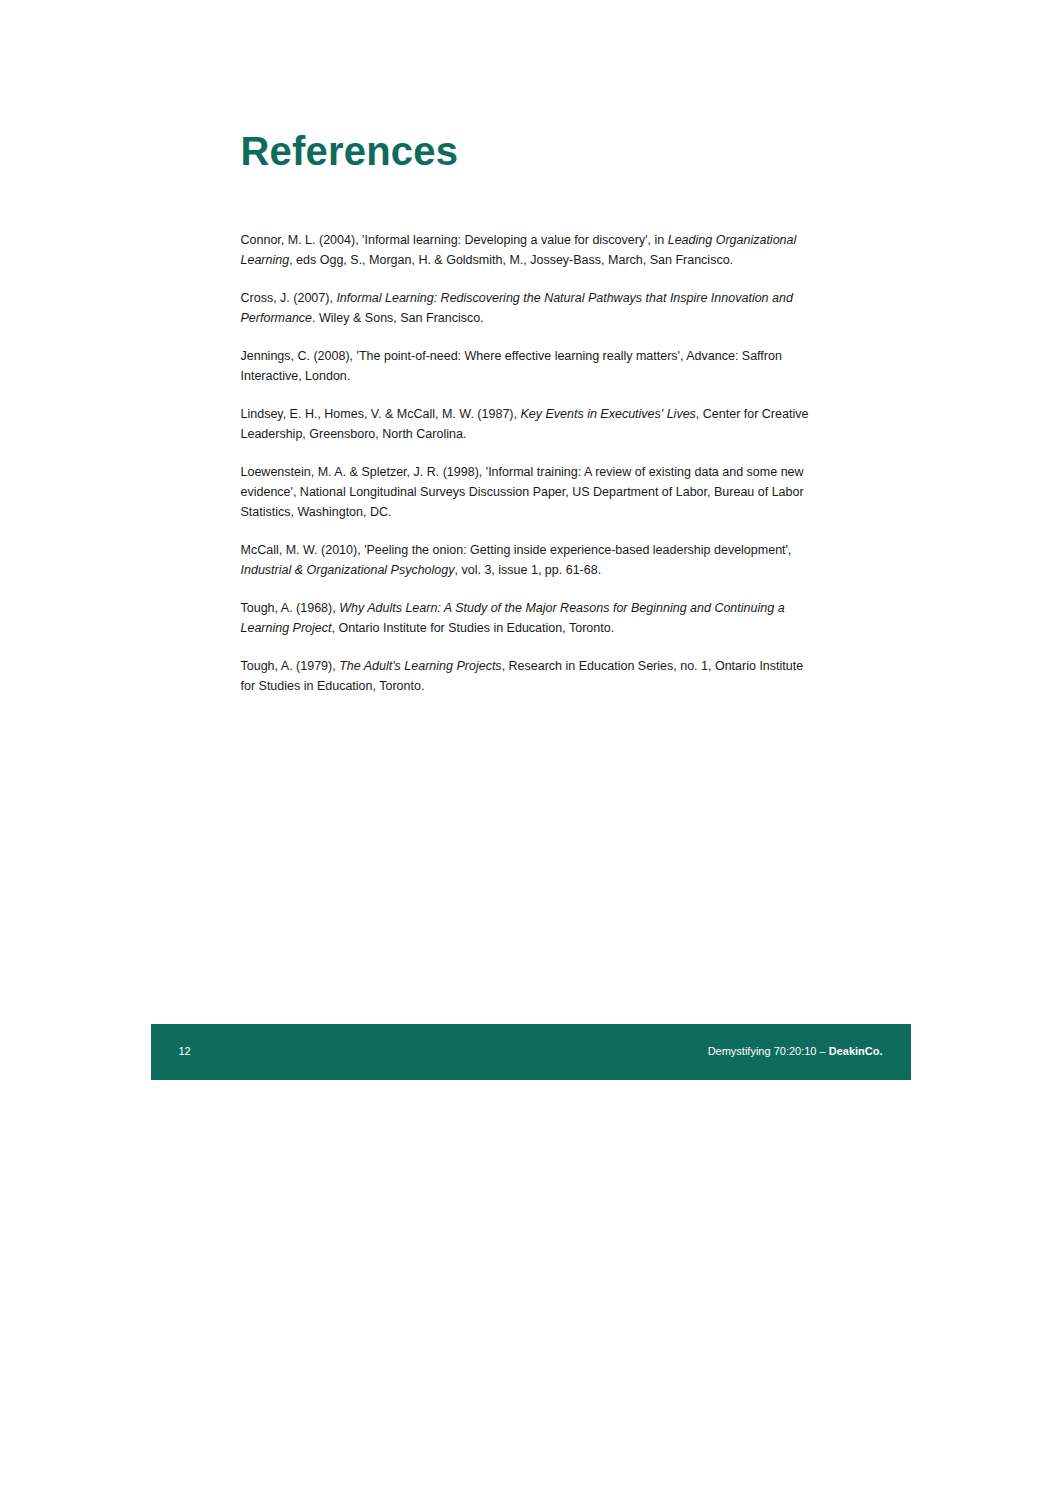References
Connor, M. L. (2004), 'Informal learning: Developing a value for discovery', in Leading Organizational Learning, eds Ogg, S., Morgan, H. & Goldsmith, M., Jossey-Bass, March, San Francisco.
Cross, J. (2007), Informal Learning: Rediscovering the Natural Pathways that Inspire Innovation and Performance. Wiley & Sons, San Francisco.
Jennings, C. (2008), 'The point-of-need: Where effective learning really matters', Advance: Saffron Interactive, London.
Lindsey, E. H., Homes, V. & McCall, M. W. (1987), Key Events in Executives' Lives, Center for Creative Leadership, Greensboro, North Carolina.
Loewenstein, M. A. & Spletzer, J. R. (1998), 'Informal training: A review of existing data and some new evidence', National Longitudinal Surveys Discussion Paper, US Department of Labor, Bureau of Labor Statistics, Washington, DC.
McCall, M. W. (2010), 'Peeling the onion: Getting inside experience-based leadership development', Industrial & Organizational Psychology, vol. 3, issue 1, pp. 61-68.
Tough, A. (1968), Why Adults Learn: A Study of the Major Reasons for Beginning and Continuing a Learning Project, Ontario Institute for Studies in Education, Toronto.
Tough, A. (1979), The Adult's Learning Projects, Research in Education Series, no. 1, Ontario Institute for Studies in Education, Toronto.
12 Demystifying 70:20:10 – DeakinCo.